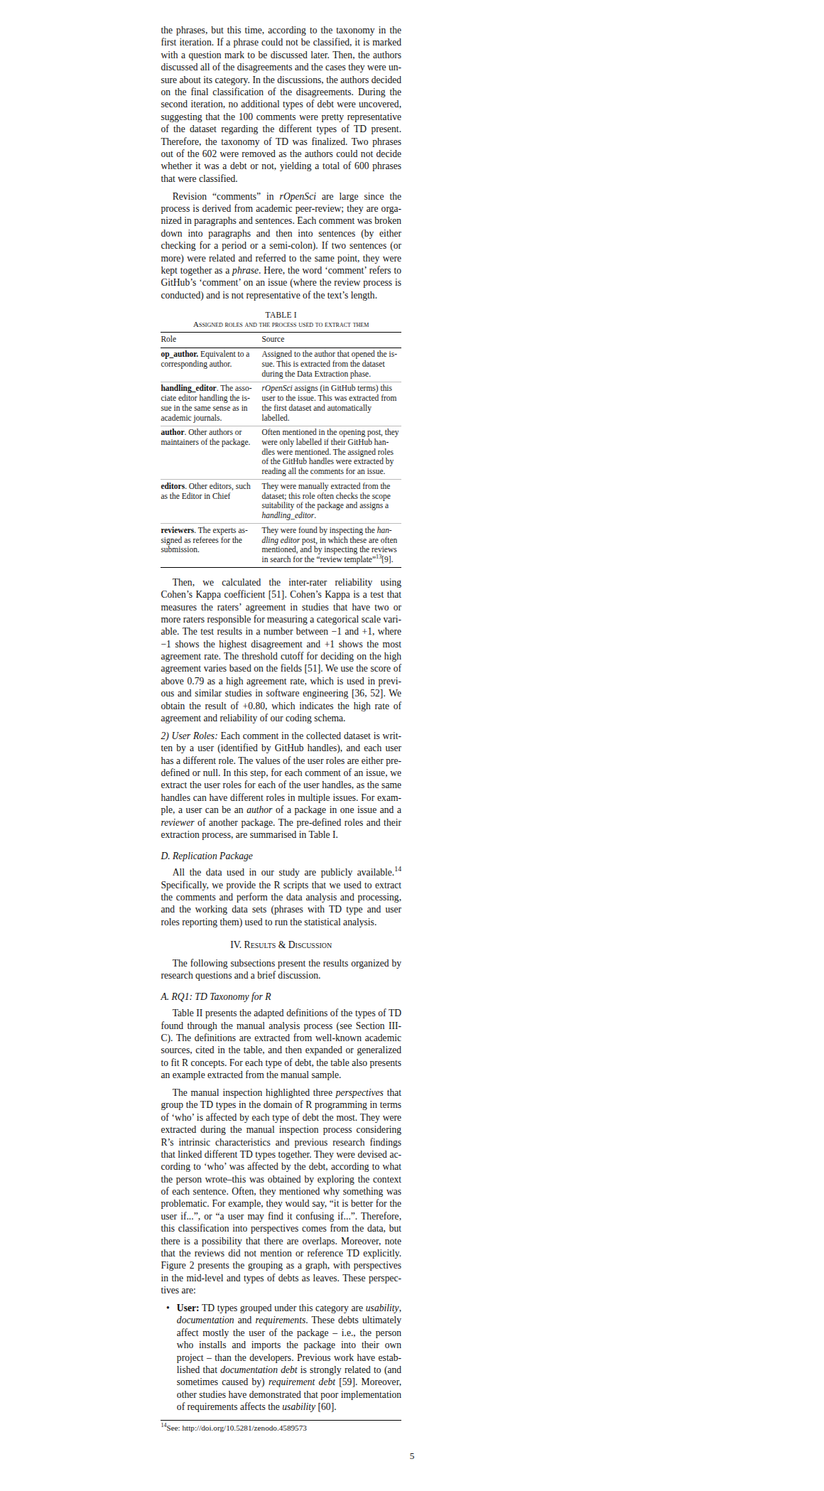the phrases, but this time, according to the taxonomy in the first iteration. If a phrase could not be classified, it is marked with a question mark to be discussed later. Then, the authors discussed all of the disagreements and the cases they were unsure about its category. In the discussions, the authors decided on the final classification of the disagreements. During the second iteration, no additional types of debt were uncovered, suggesting that the 100 comments were pretty representative of the dataset regarding the different types of TD present. Therefore, the taxonomy of TD was finalized. Two phrases out of the 602 were removed as the authors could not decide whether it was a debt or not, yielding a total of 600 phrases that were classified.
Revision “comments” in rOpenSci are large since the process is derived from academic peer-review; they are organized in paragraphs and sentences. Each comment was broken down into paragraphs and then into sentences (by either checking for a period or a semi-colon). If two sentences (or more) were related and referred to the same point, they were kept together as a phrase. Here, the word ‘comment’ refers to GitHub’s ‘comment’ on an issue (where the review process is conducted) and is not representative of the text’s length.
TABLE I Assigned roles and the process used to extract them
| Role | Source |
| --- | --- |
| op_author. Equivalent to a corresponding author. | Assigned to the author that opened the issue. This is extracted from the dataset during the Data Extraction phase. |
| handling_editor . The associate editor handling the issue in the same sense as in academic journals. | rOpenSci assigns (in GitHub terms) this user to the issue. This was extracted from the first dataset and automatically labelled. |
| author . Other authors or maintainers of the package. | Often mentioned in the opening post, they were only labelled if their GitHub handles were mentioned. The assigned roles of the GitHub handles were extracted by reading all the comments for an issue. |
| editors . Other editors, such as the Editor in Chief | They were manually extracted from the dataset; this role often checks the scope suitability of the package and assigns a handling_editor . |
| reviewers . The experts assigned as referees for the submission. | They were found by inspecting the handling editor post, in which these are often mentioned, and by inspecting the reviews in search for the “review template” 13 [9]. |
Then, we calculated the inter-rater reliability using Cohen’s Kappa coefficient [51]. Cohen’s Kappa is a test that measures the raters’ agreement in studies that have two or more raters responsible for measuring a categorical scale variable. The test results in a number between −1 and +1, where −1 shows the highest disagreement and +1 shows the most agreement rate. The threshold cutoff for deciding on the high agreement varies based on the fields [51]. We use the score of above 0.79 as a high agreement rate, which is used in previous and similar studies in software engineering [36, 52]. We obtain the result of +0.80, which indicates the high rate of agreement and reliability of our coding schema.
2) User Roles:
Each comment in the collected dataset is written by a user (identified by GitHub handles), and each user has a different role. The values of the user roles are either pre-defined or null. In this step, for each comment of an issue, we extract the user roles for each of the user handles, as the same handles can have different roles in multiple issues. For example, a user can be an author of a package in one issue and a reviewer of another package. The pre-defined roles and their extraction process, are summarised in Table I.
D. Replication Package
All the data used in our study are publicly available.14 Specifically, we provide the R scripts that we used to extract the comments and perform the data analysis and processing, and the working data sets (phrases with TD type and user roles reporting them) used to run the statistical analysis.
IV. Results & Discussion
The following subsections present the results organized by research questions and a brief discussion.
A. RQ1: TD Taxonomy for R
Table II presents the adapted definitions of the types of TD found through the manual analysis process (see Section III-C). The definitions are extracted from well-known academic sources, cited in the table, and then expanded or generalized to fit R concepts. For each type of debt, the table also presents an example extracted from the manual sample.
The manual inspection highlighted three perspectives that group the TD types in the domain of R programming in terms of ‘who’ is affected by each type of debt the most. They were extracted during the manual inspection process considering R’s intrinsic characteristics and previous research findings that linked different TD types together. They were devised according to ‘who’ was affected by the debt, according to what the person wrote–this was obtained by exploring the context of each sentence. Often, they mentioned why something was problematic. For example, they would say, “it is better for the user if...”, or “a user may find it confusing if...”. Therefore, this classification into perspectives comes from the data, but there is a possibility that there are overlaps. Moreover, note that the reviews did not mention or reference TD explicitly. Figure 2 presents the grouping as a graph, with perspectives in the mid-level and types of debts as leaves. These perspectives are:
User: TD types grouped under this category are usability, documentation and requirements. These debts ultimately affect mostly the user of the package – i.e., the person who installs and imports the package into their own project – than the developers. Previous work have established that documentation debt is strongly related to (and sometimes caused by) requirement debt [59]. Moreover, other studies have demonstrated that poor implementation of requirements affects the usability [60].
14See: http://doi.org/10.5281/zenodo.4589573
5